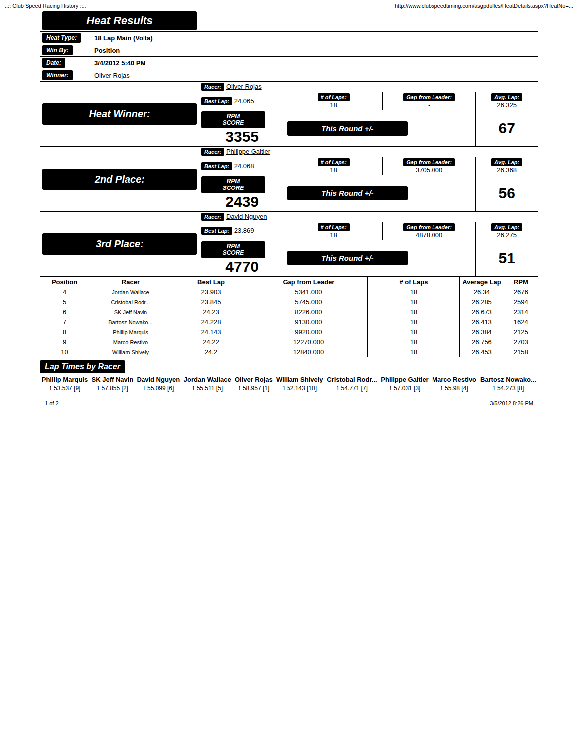..:: Club Speed Racing History ::..
http://www.clubspeedtiming.com/asgpdulles/HeatDetails.aspx?HeatNo=...
| Heat Results | |
| Heat Type: | 18 Lap Main (Volta) |
| Win By: | Position |
| Date: | 3/4/2012 5:40 PM |
| Winner: | Oliver Rojas |
| Heat Winner: | Racer: Oliver Rojas |
| Best Lap: 24.065 | # of Laps: 18 | Gap from Leader: - | Avg. Lap: 26.325 |
| RPM SCORE 3355 | This Round +/- | 67 |
| 2nd Place: | Racer: Philippe Galtier |
| Best Lap: 24.068 | # of Laps: 18 | Gap from Leader: 3705.000 | Avg. Lap: 26.368 |
| RPM SCORE 2439 | This Round +/- | 56 |
| 3rd Place: | Racer: David Nguyen |
| Best Lap: 23.869 | # of Laps: 18 | Gap from Leader: 4878.000 | Avg. Lap: 26.275 |
| RPM SCORE 4770 | This Round +/- | 51 |
| Position | Racer | Best Lap | Gap from Leader | # of Laps | Average Lap | RPM |
| --- | --- | --- | --- | --- | --- | --- |
| 4 | Jordan Wallace | 23.903 | 5341.000 | 18 | 26.34 | 2676 |
| 5 | Cristobal Rodr... | 23.845 | 5745.000 | 18 | 26.285 | 2594 |
| 6 | SK Jeff Navin | 24.23 | 8226.000 | 18 | 26.673 | 2314 |
| 7 | Bartosz Nowako... | 24.228 | 9130.000 | 18 | 26.413 | 1624 |
| 8 | Phillip Marquis | 24.143 | 9920.000 | 18 | 26.384 | 2125 |
| 9 | Marco Restivo | 24.22 | 12270.000 | 18 | 26.756 | 2703 |
| 10 | William Shively | 24.2 | 12840.000 | 18 | 26.453 | 2158 |
Lap Times by Racer
| Phillip Marquis | SK Jeff Navin | David Nguyen | Jordan Wallace | Oliver Rojas | William Shively | Cristobal Rodr... | Philippe Galtier | Marco Restivo | Bartosz Nowako... |
| --- | --- | --- | --- | --- | --- | --- | --- | --- | --- |
| 1 53.537 [9] | 1 57.855 [2] | 1 55.099 [6] | 1 55.511 [5] | 1 58.957 [1] | 1 52.143 [10] | 1 54.771 [7] | 1 57.031 [3] | 1 55.98 [4] | 1 54.273 [8] |
1 of 2
3/5/2012 8:26 PM